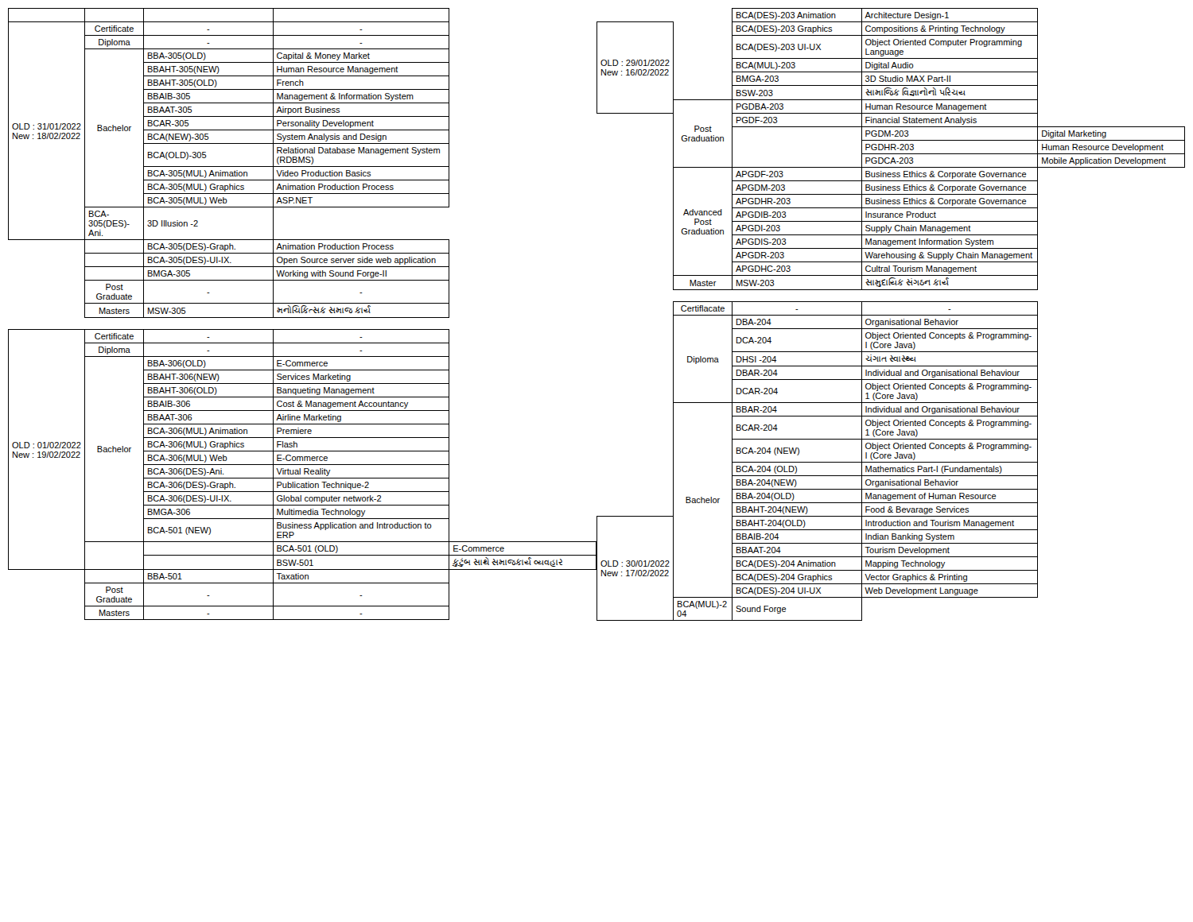| / OLD : 31/01/2022 New : 18/02/2022 / Certificate / - / - / / Diploma / - / - / / Bachelor / BBA-305(OLD) / Capital & Money Market / / BBAHT-305(NEW) / Human Resource Management / / BBAHT-305(OLD) / French / / BBAIB-305 / Management & Information System / / BBAAT-305 / Airport Business / / BCAR-305 / Personality Development / / BCA(NEW)-305 / System Analysis and Design / / BCA(OLD)-305 / Relational Database Management System (RDBMS) / / BCA-305(MUL) Animation / Video Production Basics / / BCA-305(MUL) Graphics / Animation Production Process / / BCA-305(MUL) Web / ASP.NET / / BCA-305(DES)-Ani. / 3D Illusion -2 / / / / BCA-305(DES)-Graph. / Animation Production Process / / / / BCA-305(DES)-UI-IX. / Open Source server side web application / / / / BMGA-305 / Working with Sound Forge-II / / / Post Graduate / - / - / / / Masters / MSW-305 / મનોચિકિત્સક સમાજ કાર્ય / / OLD : 01/02/2022 New : 19/02/2022 / Certificate / - / - / / Diploma / - / - / / Bachelor / BBA-306(OLD) / E-Commerce / / BBAHT-306(NEW) / Services Marketing / / BBAHT-306(OLD) / Banqueting Management / / BBAIB-306 / Cost & Management Accountancy / / BBAAT-306 / Airline Marketing / / BCA-306(MUL) Animation / Premiere / / BCA-306(MUL) Graphics / Flash / / BCA-306(MUL) Web / E-Commerce / / BCA-306(DES)-Ani. / Virtual Reality / / BCA-306(DES)-Graph. / Publication Technique-2 / / BCA-306(DES)-UI-IX. / Global computer network-2 / / BMGA-306 / Multimedia Technology / / BCA-501 (NEW) / Business Application and Introduction to ERP / / / / BCA-501 (OLD) / E-Commerce / / / / BSW-501 / કુટુંબ સાથે સમાજકાર્ય વ્યવહાર / / / / BBA-501 / Taxation / / / Post Graduate / - / - / / / Masters / - / - / | / / / BCA(DES)-203 Animation / Architecture Design-1 / / OLD : 29/01/2022 New : 16/02/2022 / / BCA(DES)-203 Graphics / Compositions & Printing Technology / / / BCA(DES)-203 UI-UX / Object Oriented Computer Programming Language / / / BCA(MUL)-203 / Digital Audio / / / BMGA-203 / 3D Studio MAX Part-II / / / BSW-203 / સામાજિક વિજ્ઞાનોનો પરિચય / / Post Graduation / PGDBA-203 / Human Resource Management / / / PGDF-203 / Financial Statement Analysis / / / / PGDM-203 / Digital Marketing / / / / PGDHR-203 / Human Resource Development / / / / PGDCA-203 / Mobile Application Development / / / Advanced Post Graduation / APGDF-203 / Business Ethics & Corporate Governance / / / APGDM-203 / Business Ethics & Corporate Governance / / / APGDHR-203 / Business Ethics & Corporate Governance / / / APGDIB-203 / Insurance Product / / / APGDI-203 / Supply Chain Management / / / APGDIS-203 / Management Information System / / / APGDR-203 / Warehousing & Supply Chain Management / / / APGDHC-203 / Cultral Tourism Management / / / Master / MSW-203 / સામુદાયિક સંગઠન કાર્ય / / / Certiflacate / - / - / / / Diploma / DBA-204 / Organisational Behavior / / / DCA-204 / Object Oriented Concepts & Programming-I (Core Java) / / / DHSI -204 / ચંગાત સ્વાસ્થ્ય / / / DBAR-204 / Individual and Organisational Behaviour / / / DCAR-204 / Object Oriented Concepts & Programming-1 (Core Java) / / / Bachelor / BBAR-204 / Individual and Organisational Behaviour / / / BCAR-204 / Object Oriented Concepts & Programming-1 (Core Java) / / / BCA-204 (NEW) / Object Oriented Concepts & Programming-I (Core Java) / / / BCA-204 (OLD) / Mathematics Part-I (Fundamentals) / / / BBA-204(NEW) / Organisational Behavior / / / BBA-204(OLD) / Management of Human Resource / / / BBAHT-204(NEW) / Food & Bevarage Services / / OLD : 30/01/2022 New : 17/02/2022 / BBAHT-204(OLD) / Introduction and Tourism Management / / BBAIB-204 / Indian Banking System / / BBAAT-204 / Tourism Development / / BCA(DES)-204 Animation / Mapping Technology / / BCA(DES)-204 Graphics / Vector Graphics & Printing / / BCA(DES)-204 UI-UX / Web Development Language / / BCA(MUL)-204 / Sound Forge / |